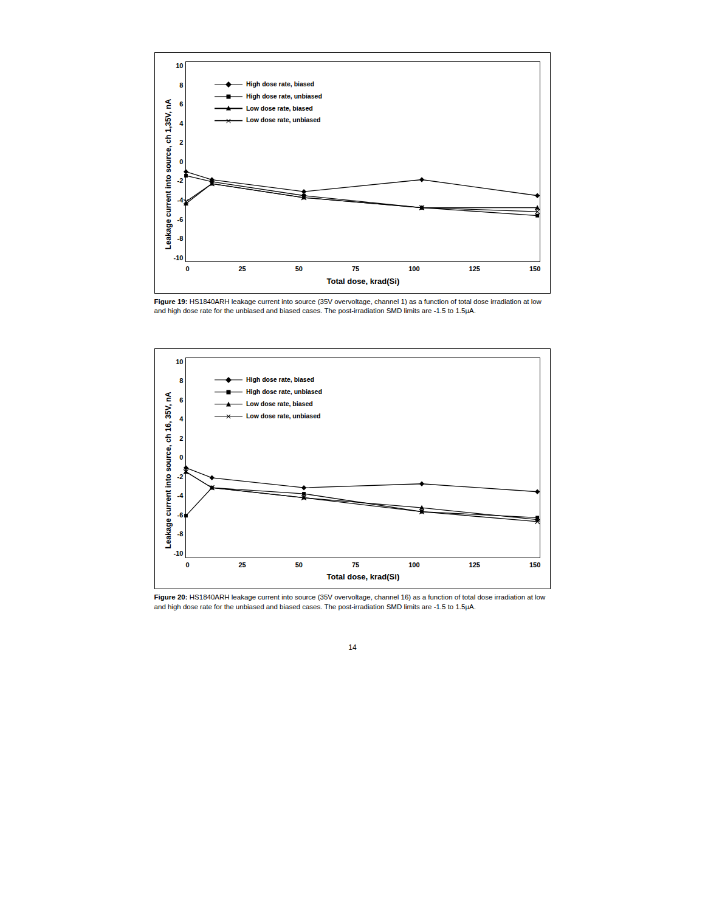Leakage current into source, ch 1,35V, nA
10 8 6 4 2 0 -2 -4 -6 -8 -10
High dose rate, biased
High dose rate, unbiased
Low dose rate, biased
Low dose rate, unbiased
0 25 50 75 100 125 150
Total dose, krad(Si)
Figure 19: HS1840ARH leakage current into source (35V overvoltage, channel 1) as a function of total dose irradiation at low and high dose rate for the unbiased and biased cases. The post-irradiation SMD limits are -1.5 to 1.5µA.
Leakage current into source, ch 16, 35V, nA
10 8 6 4 2 0 -2 -4 -6 -8 -10
High dose rate, biased
High dose rate, unbiased
Low dose rate, biased
Low dose rate, unbiased
0 25 50 75 100 125 150
Total dose, krad(Si)
Figure 20: HS1840ARH leakage current into source (35V overvoltage, channel 16) as a function of total dose irradiation at low and high dose rate for the unbiased and biased cases. The post-irradiation SMD limits are -1.5 to 1.5µA.
14